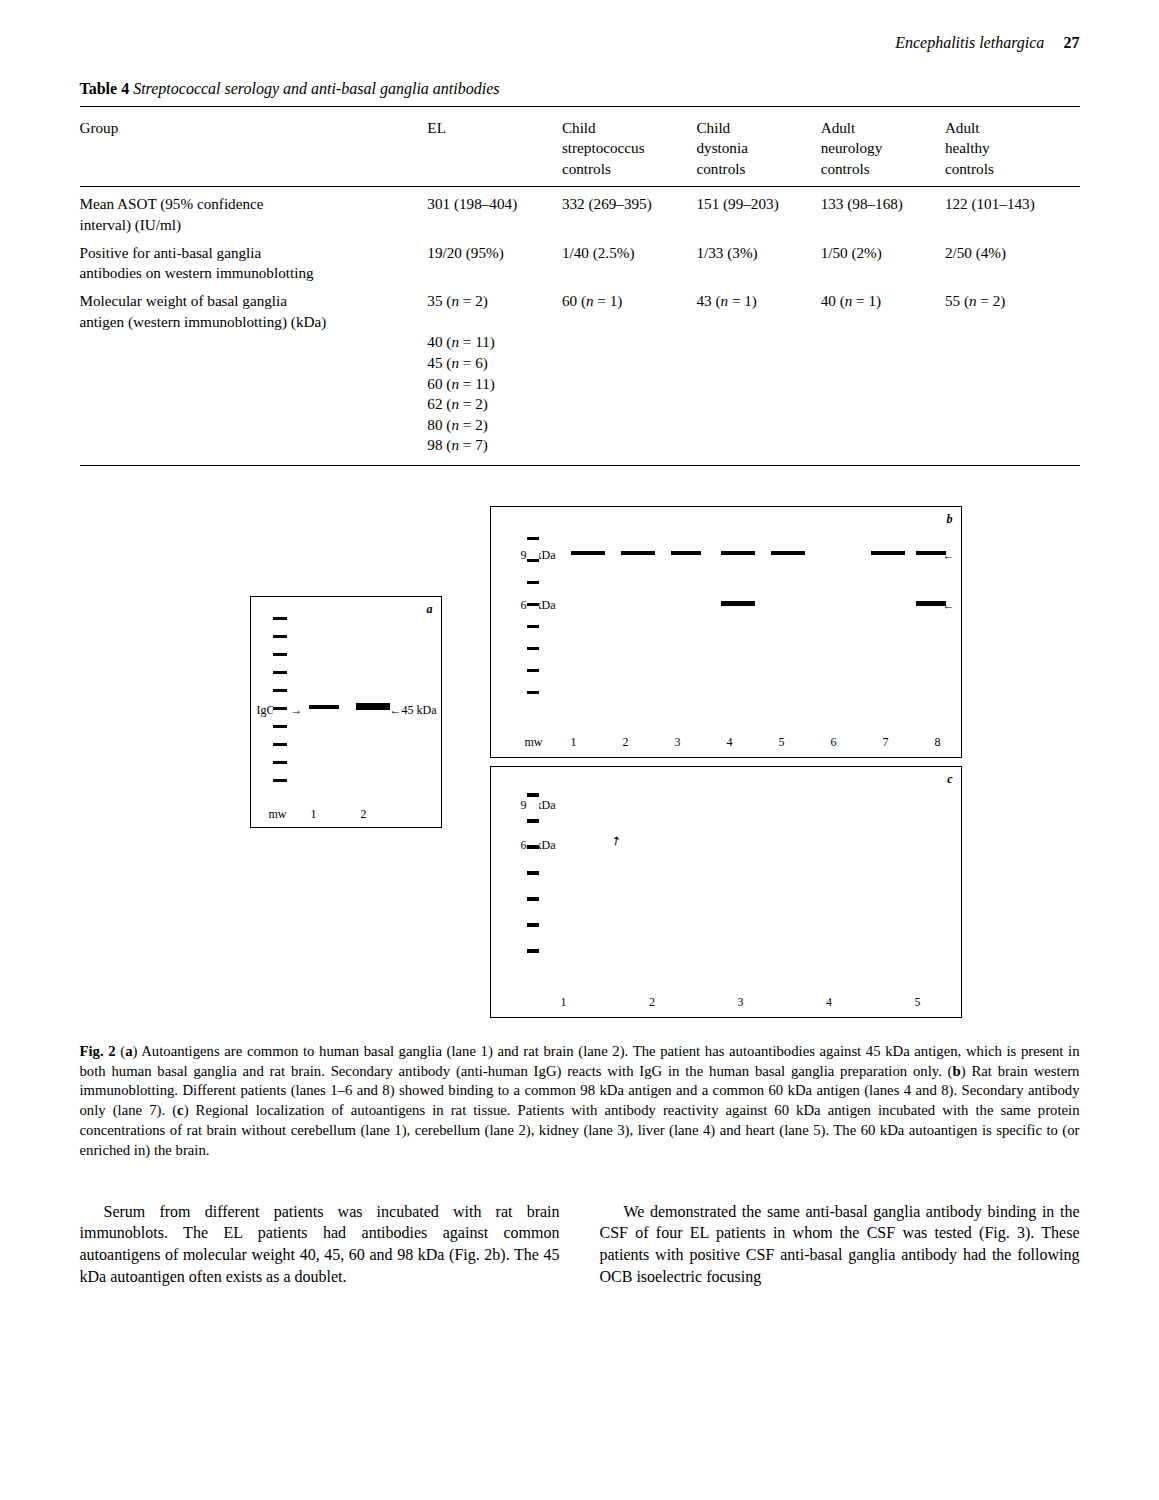Encephalitis lethargica27
Table 4 Streptococcal serology and anti-basal ganglia antibodies
| Group | EL | Child streptococcus controls | Child dystonia controls | Adult neurology controls | Adult healthy controls |
| --- | --- | --- | --- | --- | --- |
| Mean ASOT (95% confidence interval) (IU/ml) | 301 (198–404) | 332 (269–395) | 151 (99–203) | 133 (98–168) | 122 (101–143) |
| Positive for anti-basal ganglia antibodies on western immunoblotting | 19/20 (95%) | 1/40 (2.5%) | 1/33 (3%) | 1/50 (2%) | 2/50 (4%) |
| Molecular weight of basal ganglia antigen (western immunoblotting) (kDa) | 35 ( n = 2) 40 ( n = 11) 45 ( n = 6) 60 ( n = 11) 62 ( n = 2) 80 ( n = 2) 98 ( n = 7) | 60 ( n = 1) | 43 ( n = 1) | 40 ( n = 1) | 55 ( n = 2) |
a IgG → ←45 kDa
mw 1 2
b 98 kDa 62 kDa
← ← mw
1234 5678
c 98 kDa 62 kDa
↗
12345
Fig. 2 (a) Autoantigens are common to human basal ganglia (lane 1) and rat brain (lane 2). The patient has autoantibodies against 45 kDa antigen, which is present in both human basal ganglia and rat brain. Secondary antibody (anti-human IgG) reacts with IgG in the human basal ganglia preparation only. (b) Rat brain western immunoblotting. Different patients (lanes 1–6 and 8) showed binding to a common 98 kDa antigen and a common 60 kDa antigen (lanes 4 and 8). Secondary antibody only (lane 7). (c) Regional localization of autoantigens in rat tissue. Patients with antibody reactivity against 60 kDa antigen incubated with the same protein concentrations of rat brain without cerebellum (lane 1), cerebellum (lane 2), kidney (lane 3), liver (lane 4) and heart (lane 5). The 60 kDa autoantigen is specific to (or enriched in) the brain.
Serum from different patients was incubated with rat brain immunoblots. The EL patients had antibodies against common autoantigens of molecular weight 40, 45, 60 and 98 kDa (Fig. 2b). The 45 kDa autoantigen often exists as a doublet.
We demonstrated the same anti-basal ganglia antibody binding in the CSF of four EL patients in whom the CSF was tested (Fig. 3). These patients with positive CSF anti-basal ganglia antibody had the following OCB isoelectric focusing